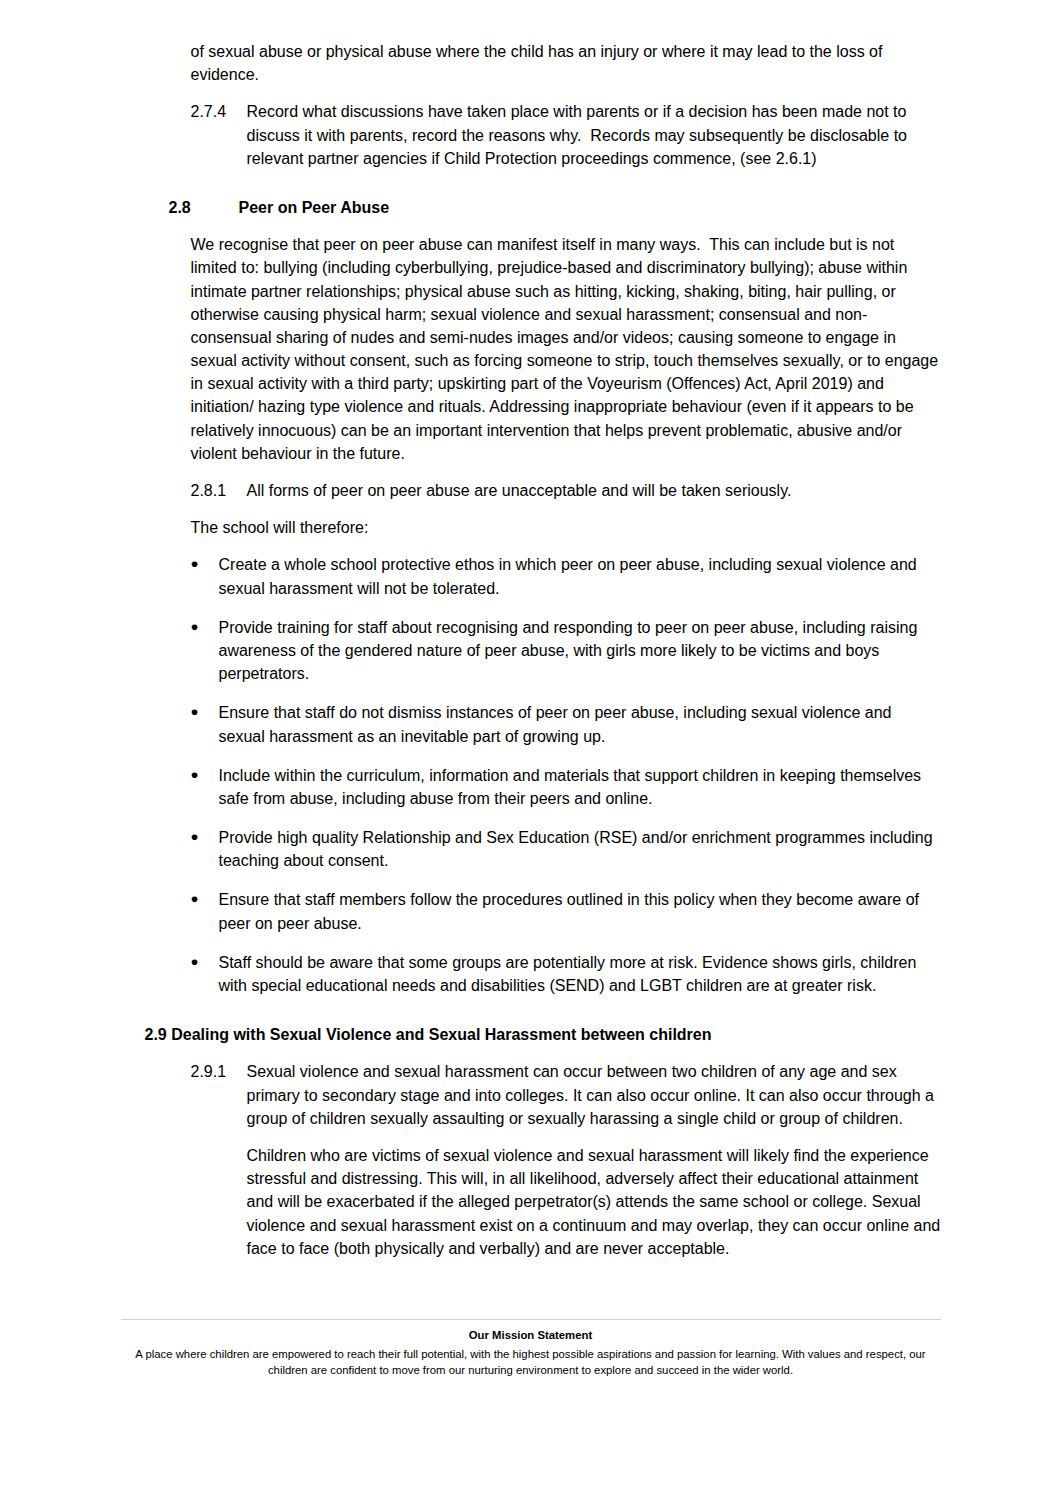of sexual abuse or physical abuse where the child has an injury or where it may lead to the loss of evidence.
2.7.4
Record what discussions have taken place with parents or if a decision has been made not to discuss it with parents, record the reasons why. Records may subsequently be disclosable to relevant partner agencies if Child Protection proceedings commence, (see 2.6.1)
2.8 Peer on Peer Abuse
We recognise that peer on peer abuse can manifest itself in many ways. This can include but is not limited to: bullying (including cyberbullying, prejudice-based and discriminatory bullying); abuse within intimate partner relationships; physical abuse such as hitting, kicking, shaking, biting, hair pulling, or otherwise causing physical harm; sexual violence and sexual harassment; consensual and non-consensual sharing of nudes and semi-nudes images and/or videos; causing someone to engage in sexual activity without consent, such as forcing someone to strip, touch themselves sexually, or to engage in sexual activity with a third party; upskirting part of the Voyeurism (Offences) Act, April 2019) and initiation/ hazing type violence and rituals. Addressing inappropriate behaviour (even if it appears to be relatively innocuous) can be an important intervention that helps prevent problematic, abusive and/or violent behaviour in the future.
2.8.1
All forms of peer on peer abuse are unacceptable and will be taken seriously.
The school will therefore:
Create a whole school protective ethos in which peer on peer abuse, including sexual violence and sexual harassment will not be tolerated.
Provide training for staff about recognising and responding to peer on peer abuse, including raising awareness of the gendered nature of peer abuse, with girls more likely to be victims and boys perpetrators.
Ensure that staff do not dismiss instances of peer on peer abuse, including sexual violence and sexual harassment as an inevitable part of growing up.
Include within the curriculum, information and materials that support children in keeping themselves safe from abuse, including abuse from their peers and online.
Provide high quality Relationship and Sex Education (RSE) and/or enrichment programmes including teaching about consent.
Ensure that staff members follow the procedures outlined in this policy when they become aware of peer on peer abuse.
Staff should be aware that some groups are potentially more at risk. Evidence shows girls, children with special educational needs and disabilities (SEND) and LGBT children are at greater risk.
2.9 Dealing with Sexual Violence and Sexual Harassment between children
2.9.1
Sexual violence and sexual harassment can occur between two children of any age and sex primary to secondary stage and into colleges. It can also occur online. It can also occur through a group of children sexually assaulting or sexually harassing a single child or group of children.
Children who are victims of sexual violence and sexual harassment will likely find the experience stressful and distressing. This will, in all likelihood, adversely affect their educational attainment and will be exacerbated if the alleged perpetrator(s) attends the same school or college. Sexual violence and sexual harassment exist on a continuum and may overlap, they can occur online and face to face (both physically and verbally) and are never acceptable.
Our Mission Statement
A place where children are empowered to reach their full potential, with the highest possible aspirations and passion for learning. With values and respect, our children are confident to move from our nurturing environment to explore and succeed in the wider world.